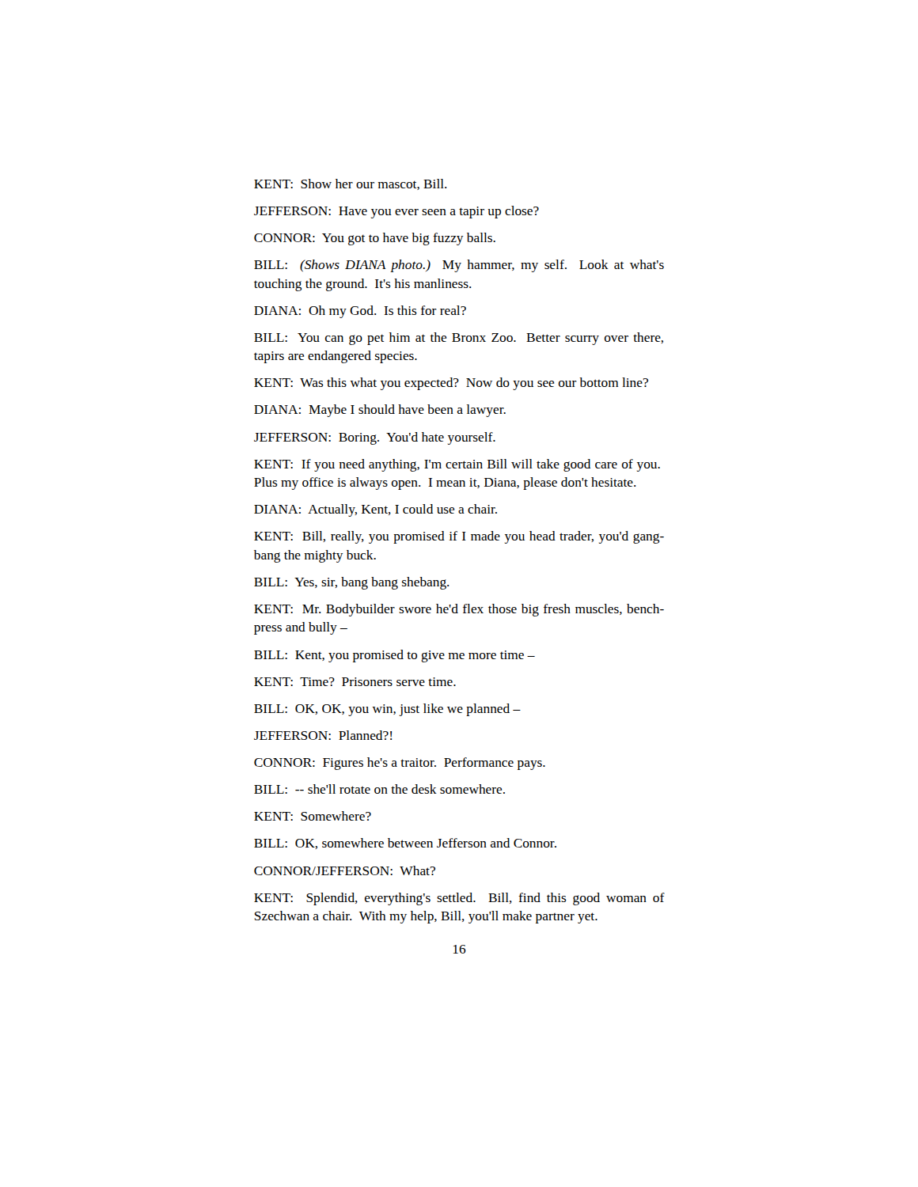KENT: Show her our mascot, Bill.
JEFFERSON: Have you ever seen a tapir up close?
CONNOR: You got to have big fuzzy balls.
BILL: (Shows DIANA photo.) My hammer, my self. Look at what's touching the ground. It's his manliness.
DIANA: Oh my God. Is this for real?
BILL: You can go pet him at the Bronx Zoo. Better scurry over there, tapirs are endangered species.
KENT: Was this what you expected? Now do you see our bottom line?
DIANA: Maybe I should have been a lawyer.
JEFFERSON: Boring. You'd hate yourself.
KENT: If you need anything, I'm certain Bill will take good care of you. Plus my office is always open. I mean it, Diana, please don't hesitate.
DIANA: Actually, Kent, I could use a chair.
KENT: Bill, really, you promised if I made you head trader, you'd gang-bang the mighty buck.
BILL: Yes, sir, bang bang shebang.
KENT: Mr. Bodybuilder swore he'd flex those big fresh muscles, bench-press and bully –
BILL: Kent, you promised to give me more time –
KENT: Time? Prisoners serve time.
BILL: OK, OK, you win, just like we planned –
JEFFERSON: Planned?!
CONNOR: Figures he's a traitor. Performance pays.
BILL: -- she'll rotate on the desk somewhere.
KENT: Somewhere?
BILL: OK, somewhere between Jefferson and Connor.
CONNOR/JEFFERSON: What?
KENT: Splendid, everything's settled. Bill, find this good woman of Szechwan a chair. With my help, Bill, you'll make partner yet.
16